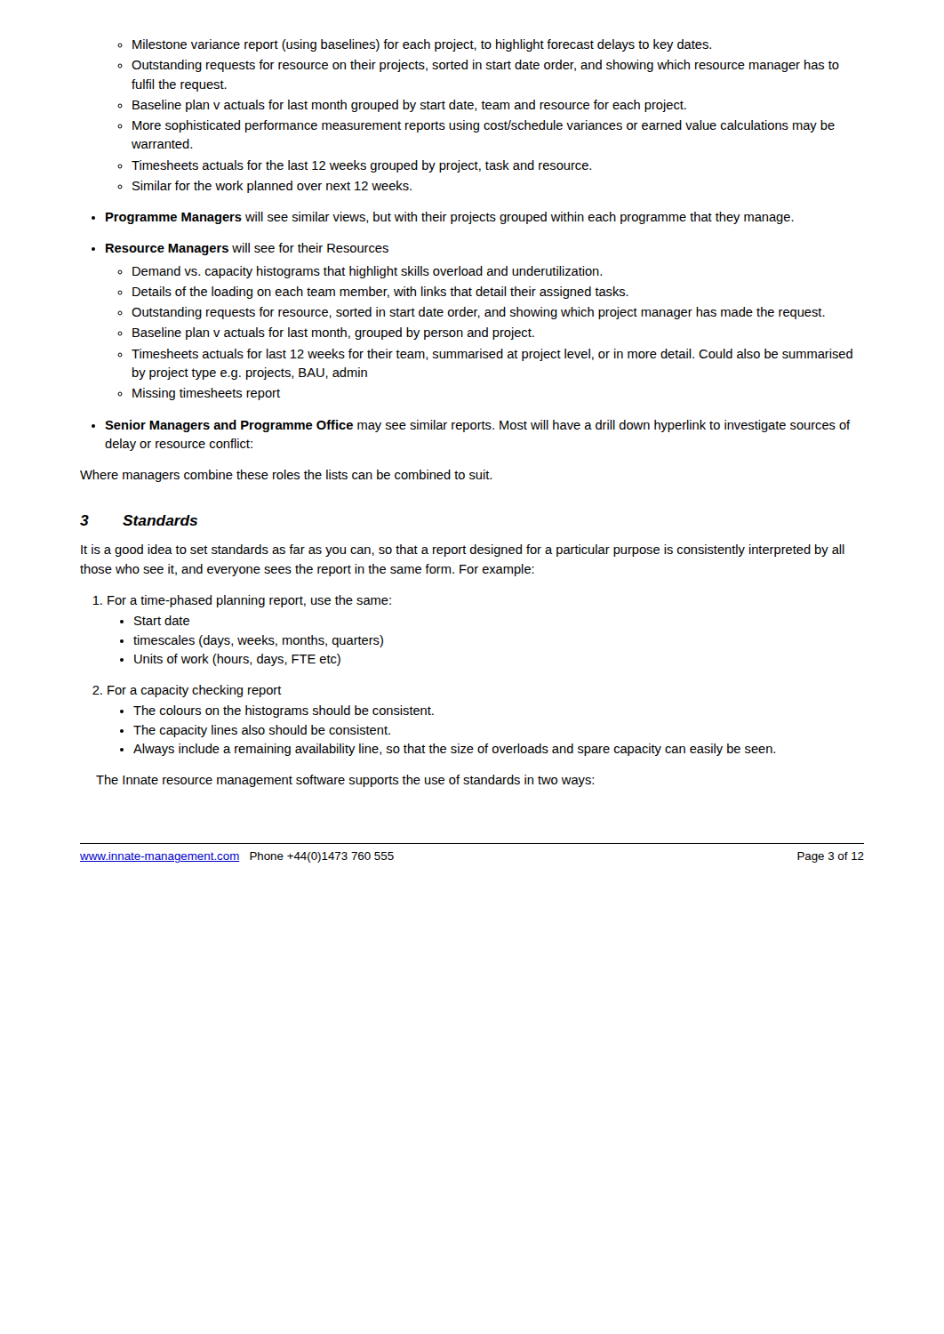Milestone variance report (using baselines) for each project, to highlight forecast delays to key dates.
Outstanding requests for resource on their projects, sorted in start date order, and showing which resource manager has to fulfil the request.
Baseline plan v actuals for last month grouped by start date, team and resource for each project.
More sophisticated performance measurement reports using cost/schedule variances or earned value calculations may be warranted.
Timesheets actuals for the last 12 weeks grouped by project, task and resource.
Similar for the work planned over next 12 weeks.
Programme Managers will see similar views, but with their projects grouped within each programme that they manage.
Resource Managers will see for their Resources
Demand vs. capacity histograms that highlight skills overload and underutilization.
Details of the loading on each team member, with links that detail their assigned tasks.
Outstanding requests for resource, sorted in start date order, and showing which project manager has made the request.
Baseline plan v actuals for last month, grouped by person and project.
Timesheets actuals for last 12 weeks for their team, summarised at project level, or in more detail. Could also be summarised by project type e.g. projects, BAU, admin
Missing timesheets report
Senior Managers and Programme Office may see similar reports. Most will have a drill down hyperlink to investigate sources of delay or resource conflict:
Where managers combine these roles the lists can be combined to suit.
3 Standards
It is a good idea to set standards as far as you can, so that a report designed for a particular purpose is consistently interpreted by all those who see it, and everyone sees the report in the same form. For example:
For a time-phased planning report, use the same:
Start date
timescales (days, weeks, months, quarters)
Units of work (hours, days, FTE etc)
For a capacity checking report
The colours on the histograms should be consistent.
The capacity lines also should be consistent.
Always include a remaining availability line, so that the size of overloads and spare capacity can easily be seen.
The Innate resource management software supports the use of standards in two ways:
www.innate-management.com Phone +44(0)1473 760 555 Page 3 of 12